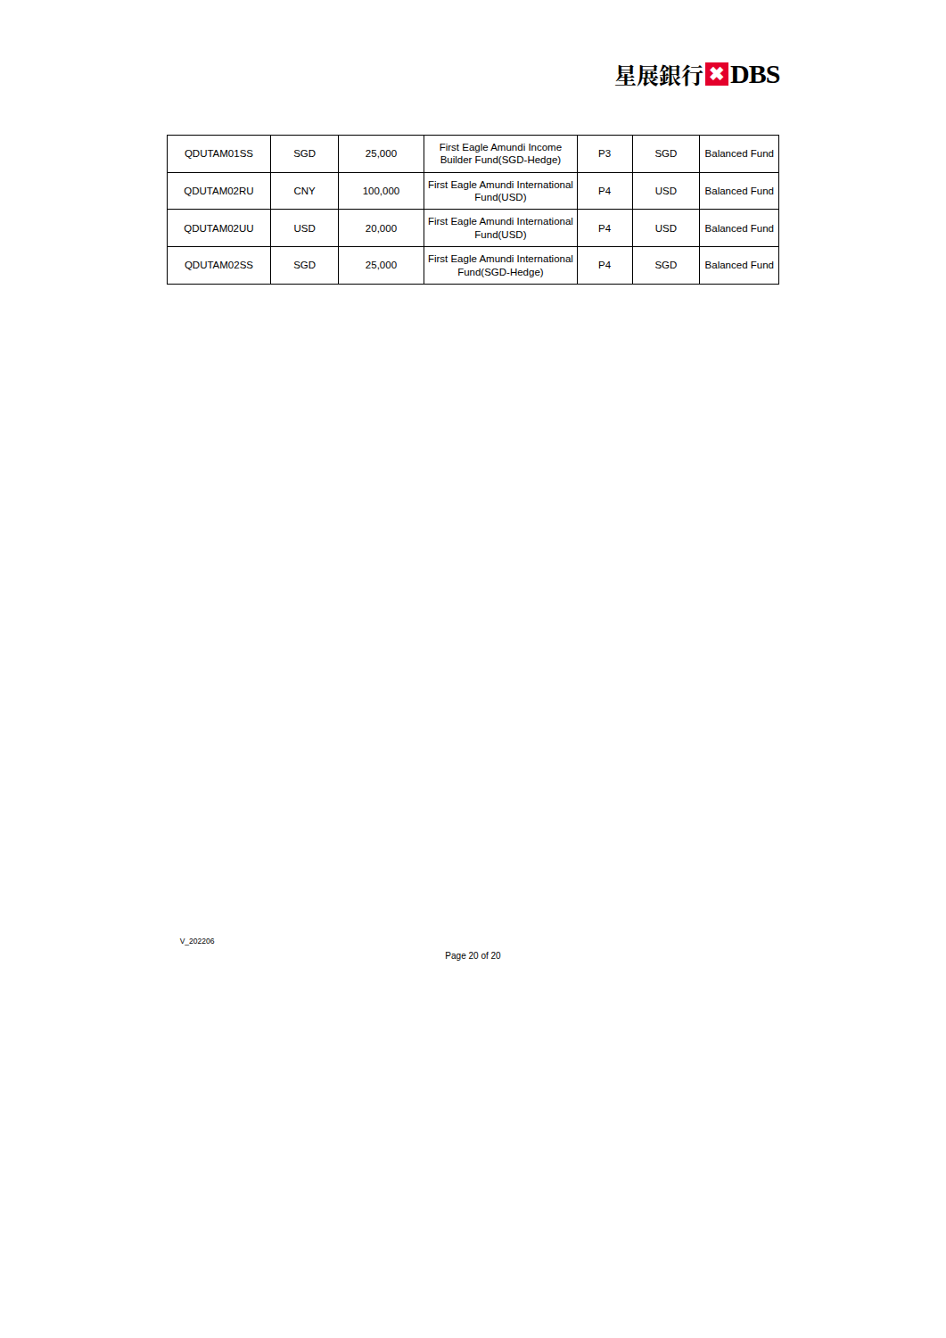星展銀行✖DBS
| QDUTAM01SS | SGD | 25,000 | First Eagle Amundi Income Builder Fund(SGD-Hedge) | P3 | SGD | Balanced Fund |
| QDUTAM02RU | CNY | 100,000 | First Eagle Amundi International Fund(USD) | P4 | USD | Balanced Fund |
| QDUTAM02UU | USD | 20,000 | First Eagle Amundi International Fund(USD) | P4 | USD | Balanced Fund |
| QDUTAM02SS | SGD | 25,000 | First Eagle Amundi International Fund(SGD-Hedge) | P4 | SGD | Balanced Fund |
V_202206
Page 20 of 20